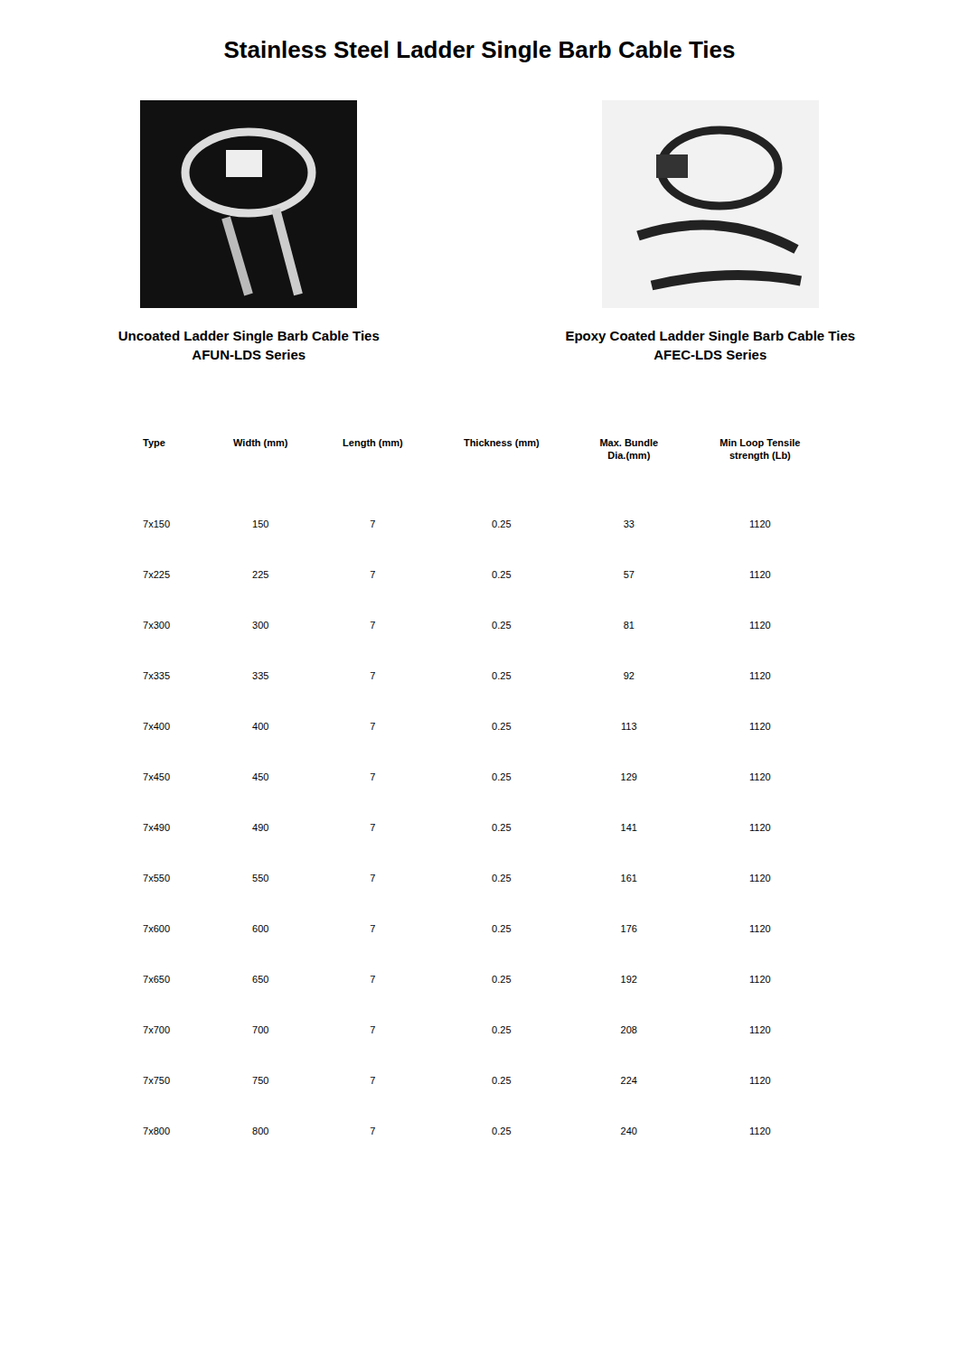Stainless Steel Ladder Single Barb Cable Ties
Uncoated Ladder Single Barb Cable Ties
AFUN-LDS Series
Epoxy Coated Ladder Single Barb Cable Ties
AFEC-LDS Series
| Type | Width (mm) | Length (mm) | Thickness (mm) | Max. Bundle Dia.(mm) | Min Loop Tensile strength (Lb) |
| --- | --- | --- | --- | --- | --- |
| 7x150 | 150 | 7 | 0.25 | 33 | 1120 |
| 7x225 | 225 | 7 | 0.25 | 57 | 1120 |
| 7x300 | 300 | 7 | 0.25 | 81 | 1120 |
| 7x335 | 335 | 7 | 0.25 | 92 | 1120 |
| 7x400 | 400 | 7 | 0.25 | 113 | 1120 |
| 7x450 | 450 | 7 | 0.25 | 129 | 1120 |
| 7x490 | 490 | 7 | 0.25 | 141 | 1120 |
| 7x550 | 550 | 7 | 0.25 | 161 | 1120 |
| 7x600 | 600 | 7 | 0.25 | 176 | 1120 |
| 7x650 | 650 | 7 | 0.25 | 192 | 1120 |
| 7x700 | 700 | 7 | 0.25 | 208 | 1120 |
| 7x750 | 750 | 7 | 0.25 | 224 | 1120 |
| 7x800 | 800 | 7 | 0.25 | 240 | 1120 |